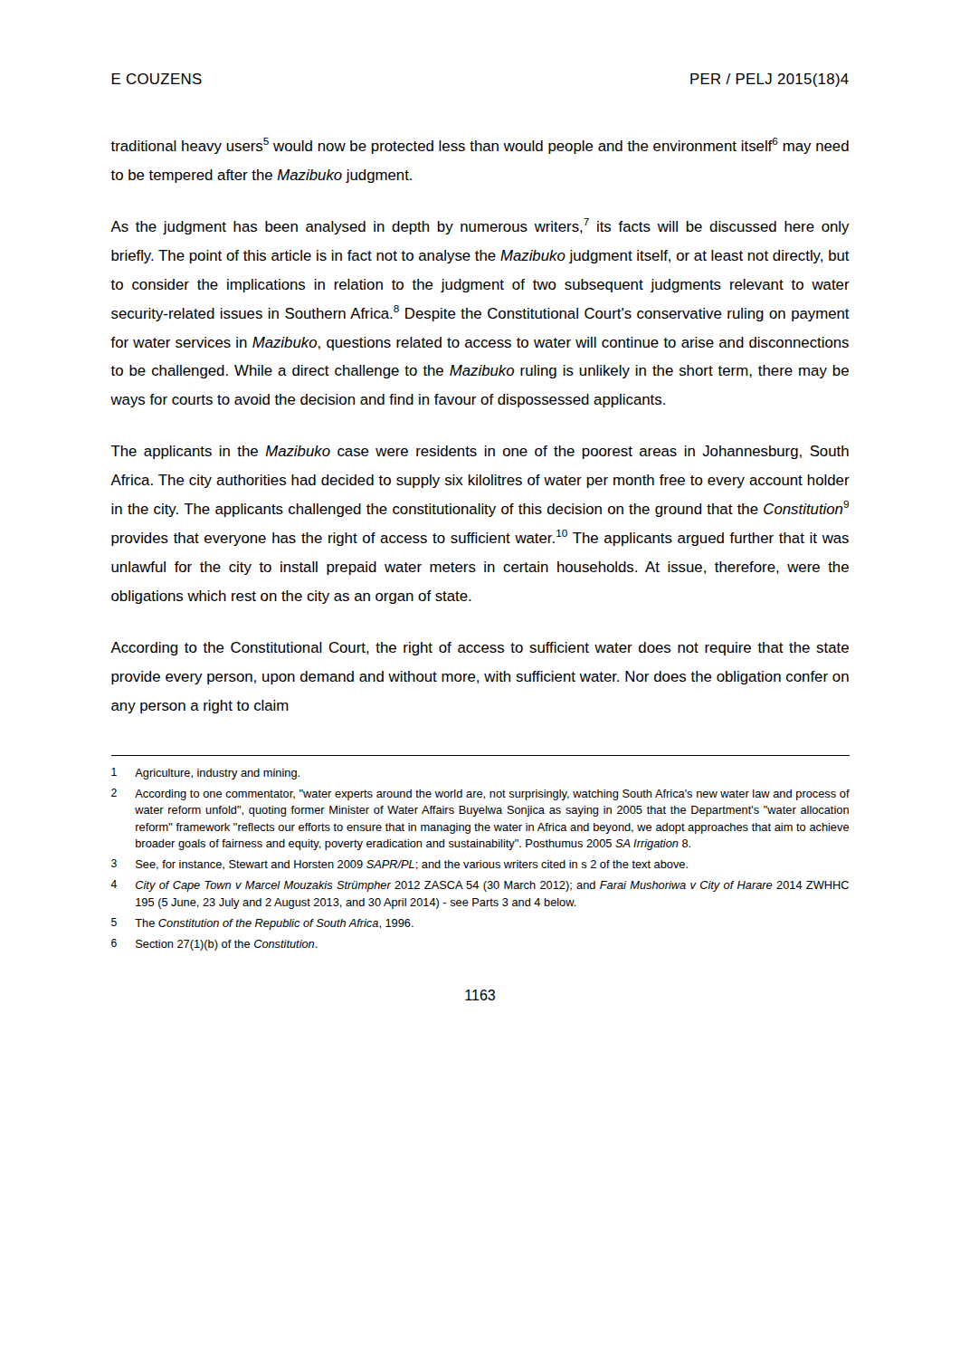E COUZENS PER / PELJ 2015(18)4
traditional heavy users5 would now be protected less than would people and the environment itself6 may need to be tempered after the Mazibuko judgment.
As the judgment has been analysed in depth by numerous writers,7 its facts will be discussed here only briefly. The point of this article is in fact not to analyse the Mazibuko judgment itself, or at least not directly, but to consider the implications in relation to the judgment of two subsequent judgments relevant to water security-related issues in Southern Africa.8 Despite the Constitutional Court's conservative ruling on payment for water services in Mazibuko, questions related to access to water will continue to arise and disconnections to be challenged. While a direct challenge to the Mazibuko ruling is unlikely in the short term, there may be ways for courts to avoid the decision and find in favour of dispossessed applicants.
The applicants in the Mazibuko case were residents in one of the poorest areas in Johannesburg, South Africa. The city authorities had decided to supply six kilolitres of water per month free to every account holder in the city. The applicants challenged the constitutionality of this decision on the ground that the Constitution9 provides that everyone has the right of access to sufficient water.10 The applicants argued further that it was unlawful for the city to install prepaid water meters in certain households. At issue, therefore, were the obligations which rest on the city as an organ of state.
According to the Constitutional Court, the right of access to sufficient water does not require that the state provide every person, upon demand and without more, with sufficient water. Nor does the obligation confer on any person a right to claim
Agriculture, industry and mining.
According to one commentator, "water experts around the world are, not surprisingly, watching South Africa's new water law and process of water reform unfold", quoting former Minister of Water Affairs Buyelwa Sonjica as saying in 2005 that the Department's "water allocation reform" framework "reflects our efforts to ensure that in managing the water in Africa and beyond, we adopt approaches that aim to achieve broader goals of fairness and equity, poverty eradication and sustainability". Posthumus 2005 SA Irrigation 8.
See, for instance, Stewart and Horsten 2009 SAPR/PL; and the various writers cited in s 2 of the text above.
City of Cape Town v Marcel Mouzakis Strümpher 2012 ZASCA 54 (30 March 2012); and Farai Mushoriwa v City of Harare 2014 ZWHHC 195 (5 June, 23 July and 2 August 2013, and 30 April 2014) - see Parts 3 and 4 below.
The Constitution of the Republic of South Africa, 1996.
Section 27(1)(b) of the Constitution.
1163